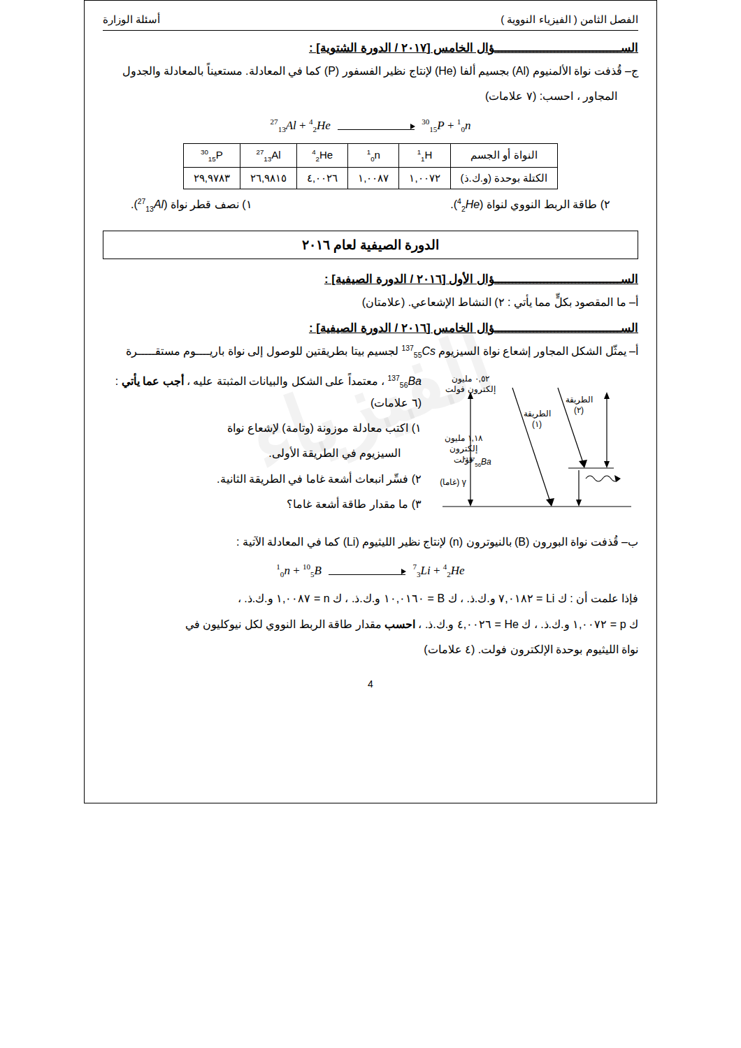الفيزياء
الفصل الثامن ( الفيزياء النووية )
أسئلة الوزارة
الســــــــــــــــــــــــــــــــــــؤال الخامس [٢٠١٧ / الدورة الشتوية] :
ج– قُذفت نواة الألمنيوم (Al) بجسيم ألفا (He) لإنتاج نظير الفسفور (P) كما في المعادلة. مستعيناً بالمعادلة والجدول
المجاور ، احسب: (٧ علامات)
2713Al + 42He 3015P + 10n
| النواة أو الجسم | 1 1 H | 1 0 n | 4 2 He | 27 13 Al | 30 15 P |
| --- | --- | --- | --- | --- | --- |
| الكتلة بوحدة (و.ك.ذ) | ١,٠٠٧٢ | ١,٠٠٨٧ | ٤,٠٠٢٦ | ٢٦,٩٨١٥ | ٢٩,٩٧٨٣ |
٢) طاقة الربط النووي لنواة (42He). ١) نصف قطر نواة (2713Al).
الدورة الصيفية لعام ٢٠١٦
الســــــــــــــــــــــــــــــــــــؤال الأول [٢٠١٦ / الدورة الصيفية] :
أ– ما المقصود بكلٍّ مما يأتي : ٢) النشاط الإشعاعي. (علامتان)
الســــــــــــــــــــــــــــــــــــؤال الخامس [٢٠١٦ / الدورة الصيفية] :
أ– يمثّل الشكل المجاور إشعاع نواة السيزيوم 13755Cs لجسيم بيتا بطريقتين للوصول إلى نواة باريــــوم مستقـــــرة
١,١٨ مليون
إلكترون فولت
الطريقة
(١)
الطريقة
(٢)
٠,٥٢ مليون
إلكترون فولت
13756Ba*
γ (غاما)
13756Ba ، معتمداً على الشكل والبيانات المثبتة عليه ، أجب عما يأتي : (٦ علامات)
١) اكتب معادلة موزونة (وتامة) لإشعاع نواة
السيزيوم في الطريقة الأولى.
٢) فسِّر انبعاث أشعة غاما في الطريقة الثانية.
٣) ما مقدار طاقة أشعة غاما؟
ب– قُذفت نواة البورون (B) بالنيوترون (n) لإنتاج نظير الليثيوم (Li) كما في المعادلة الآتية :
10n + 105B 73Li + 42He
فإذا علمت أن : ك Li = ٧,٠١٨٢ و.ك.ذ. ، ك B = ١٠,٠١٦٠ و.ك.ذ. ، ك n = ١,٠٠٨٧ و.ك.ذ. ،
ك p = ١,٠٠٧٢ و.ك.ذ. ، ك He = ٤,٠٠٢٦ و.ك.ذ. ، احسب مقدار طاقة الربط النووي لكل نيوكليون في
نواة الليثيوم بوحدة الإلكترون فولت. (٤ علامات)
4